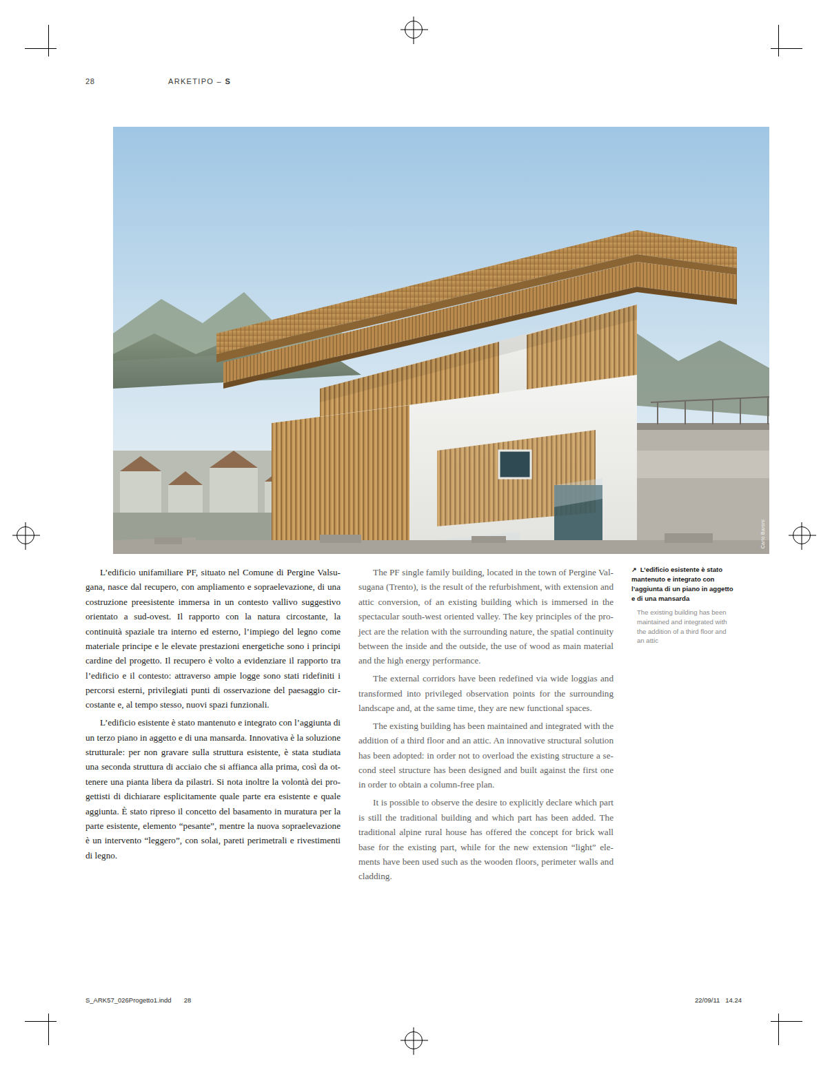28 ARKETIPO – S
Carlo Baroni
L’edificio unifamiliare PF, situato nel Comune di Pergine Valsugana, nasce dal recupero, con ampliamento e sopraelevazione, di una costruzione preesistente immersa in un contesto vallivo suggestivo orientato a sud-ovest. Il rapporto con la natura circostante, la continuità spaziale tra interno ed esterno, l’impiego del legno come materiale principe e le elevate prestazioni energetiche sono i principi cardine del progetto. Il recupero è volto a evidenziare il rapporto tra l’edificio e il contesto: attraverso ampie logge sono stati ridefiniti i percorsi esterni, privilegiati punti di osservazione del paesaggio circostante e, al tempo stesso, nuovi spazi funzionali.
L’edificio esistente è stato mantenuto e integrato con l’aggiunta di un terzo piano in aggetto e di una mansarda. Innovativa è la soluzione strutturale: per non gravare sulla struttura esistente, è stata studiata una seconda struttura di acciaio che si affianca alla prima, così da ottenere una pianta libera da pilastri. Si nota inoltre la volontà dei progettisti di dichiarare esplicitamente quale parte era esistente e quale aggiunta. È stato ripreso il concetto del basamento in muratura per la parte esistente, elemento “pesante”, mentre la nuova sopraelevazione è un intervento “leggero”, con solai, pareti perimetrali e rivestimenti di legno.
The PF single family building, located in the town of Pergine Valsugana (Trento), is the result of the refurbishment, with extension and attic conversion, of an existing building which is immersed in the spectacular south-west oriented valley. The key principles of the project are the relation with the surrounding nature, the spatial continuity between the inside and the outside, the use of wood as main material and the high energy performance.
The external corridors have been redefined via wide loggias and transformed into privileged observation points for the surrounding landscape and, at the same time, they are new functional spaces.
The existing building has been maintained and integrated with the addition of a third floor and an attic. An innovative structural solution has been adopted: in order not to overload the existing structure a second steel structure has been designed and built against the first one in order to obtain a column-free plan.
It is possible to observe the desire to explicitly declare which part is still the traditional building and which part has been added. The traditional alpine rural house has offered the concept for brick wall base for the existing part, while for the new extension “light” elements have been used such as the wooden floors, perimeter walls and cladding.
↗ L’edificio esistente è stato mantenuto e integrato con l’aggiunta di un piano in aggetto e di una mansarda The existing building has been maintained and integrated with the addition of a third floor and an attic
S_ARK57_026Progetto1.indd 28
22/09/11 14.24